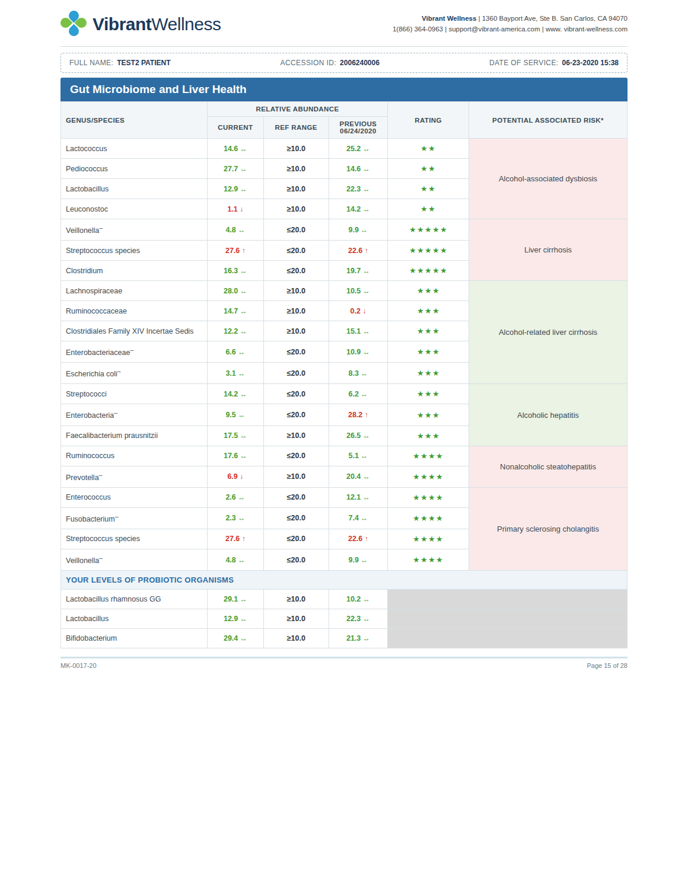Vibrant Wellness
Vibrant Wellness | 1360 Bayport Ave, Ste B. San Carlos, CA 94070
1(866) 364-0963 | support@vibrant-america.com | www. vibrant-wellness.com
FULL NAME: TEST2 PATIENT
ACCESSION ID: 2006240006
DATE OF SERVICE: 06-23-2020 15:38
Gut Microbiome and Liver Health
| GENUS/SPECIES | RELATIVE ABUNDANCE | RATING | POTENTIAL ASSOCIATED RISK* |
| --- | --- | --- | --- |
| CURRENT | REF RANGE | PREVIOUS 06/24/2020 |
| Lactococcus | 14.6 ↔ | ≥10.0 | 25.2 ↔ | ★★ | Alcohol-associated dysbiosis |
| Pediococcus | 27.7 ↔ | ≥10.0 | 14.6 ↔ | ★★ |
| Lactobacillus | 12.9 ↔ | ≥10.0 | 22.3 ↔ | ★★ |
| Leuconostoc | 1.1 ↓ | ≥10.0 | 14.2 ↔ | ★★ |
| Veillonella – | 4.8 ↔ | ≤20.0 | 9.9 ↔ | ★★★★★ | Liver cirrhosis |
| Streptococcus species | 27.6 ↑ | ≤20.0 | 22.6 ↑ | ★★★★★ |
| Clostridium | 16.3 ↔ | ≤20.0 | 19.7 ↔ | ★★★★★ |
| Lachnospiraceae | 28.0 ↔ | ≥10.0 | 10.5 ↔ | ★★★ | Alcohol-related liver cirrhosis |
| Ruminococcaceae | 14.7 ↔ | ≥10.0 | 0.2 ↓ | ★★★ |
| Clostridiales Family XIV Incertae Sedis | 12.2 ↔ | ≥10.0 | 15.1 ↔ | ★★★ |
| Enterobacteriaceae – | 6.6 ↔ | ≤20.0 | 10.9 ↔ | ★★★ |
| Escherichia coli – | 3.1 ↔ | ≤20.0 | 8.3 ↔ | ★★★ |
| Streptococci | 14.2 ↔ | ≤20.0 | 6.2 ↔ | ★★★ | Alcoholic hepatitis |
| Enterobacteria – | 9.5 ↔ | ≤20.0 | 28.2 ↑ | ★★★ |
| Faecalibacterium prausnitzii | 17.5 ↔ | ≥10.0 | 26.5 ↔ | ★★★ |
| Ruminococcus | 17.6 ↔ | ≤20.0 | 5.1 ↔ | ★★★★ | Nonalcoholic steatohepatitis |
| Prevotella – | 6.9 ↓ | ≥10.0 | 20.4 ↔ | ★★★★ |
| Enterococcus | 2.6 ↔ | ≤20.0 | 12.1 ↔ | ★★★★ | Primary sclerosing cholangitis |
| Fusobacterium – | 2.3 ↔ | ≤20.0 | 7.4 ↔ | ★★★★ |
| Streptococcus species | 27.6 ↑ | ≤20.0 | 22.6 ↑ | ★★★★ |
| Veillonella – | 4.8 ↔ | ≤20.0 | 9.9 ↔ | ★★★★ |
| YOUR LEVELS OF PROBIOTIC ORGANISMS |
| Lactobacillus rhamnosus GG | 29.1 ↔ | ≥10.0 | 10.2 ↔ | |
| Lactobacillus | 12.9 ↔ | ≥10.0 | 22.3 ↔ | |
| Bifidobacterium | 29.4 ↔ | ≥10.0 | 21.3 ↔ | |
MK-0017-20
Page 15 of 28